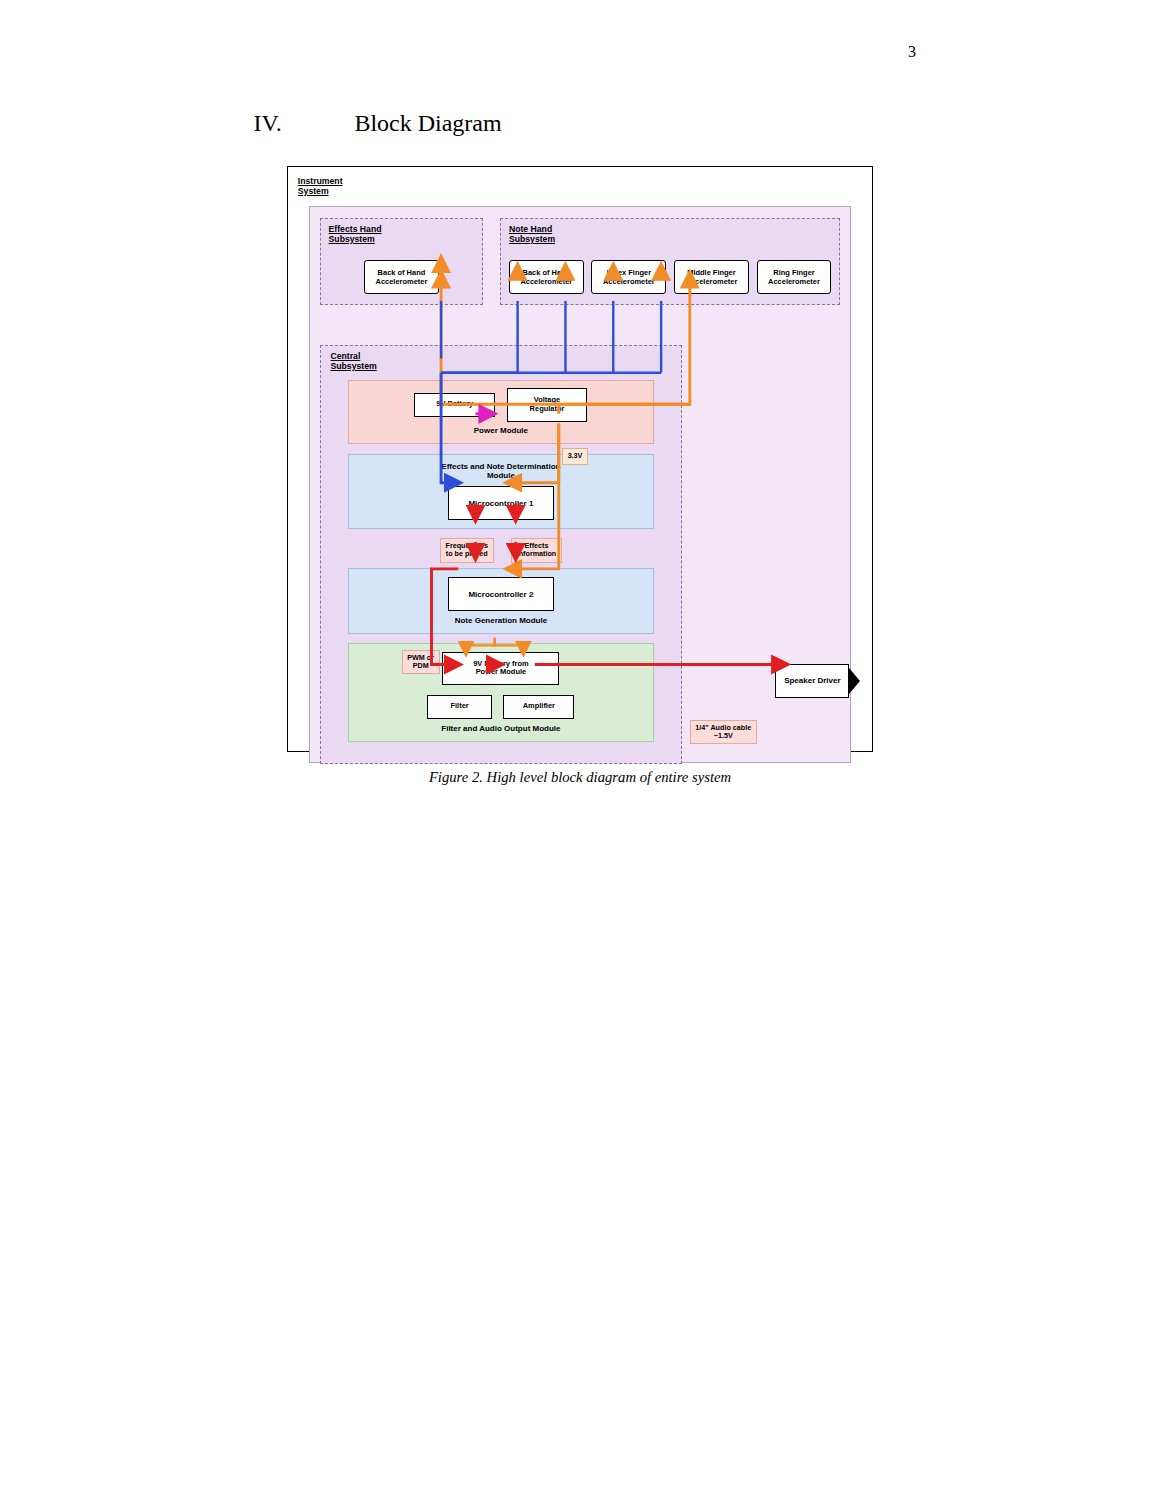3
IV. Block Diagram
Instrument
System
Effects Hand
Subsystem
Back of Hand
Accelerometer
Note Hand
Subsystem
Back of Hand
Accelerometer
Index Finger
Accelerometer
Middle Finger
Accelerometer
Ring Finger
Accelerometer
analog
voltage
Central
Subsystem
9V Battery
Voltage
Regulator
Power Module
Effects and Note Determination
Module
Microcontroller 1
Frequencies
to be played
Effects
Information
Microcontroller 2
Note Generation Module
9V Battery from
Power Module
Filter
Amplifier
Filter and Audio Output Module
PWM or
PDM
3.3V
1/4" Audio cable
~1.5V
Speaker Driver
Figure 2. High level block diagram of entire system